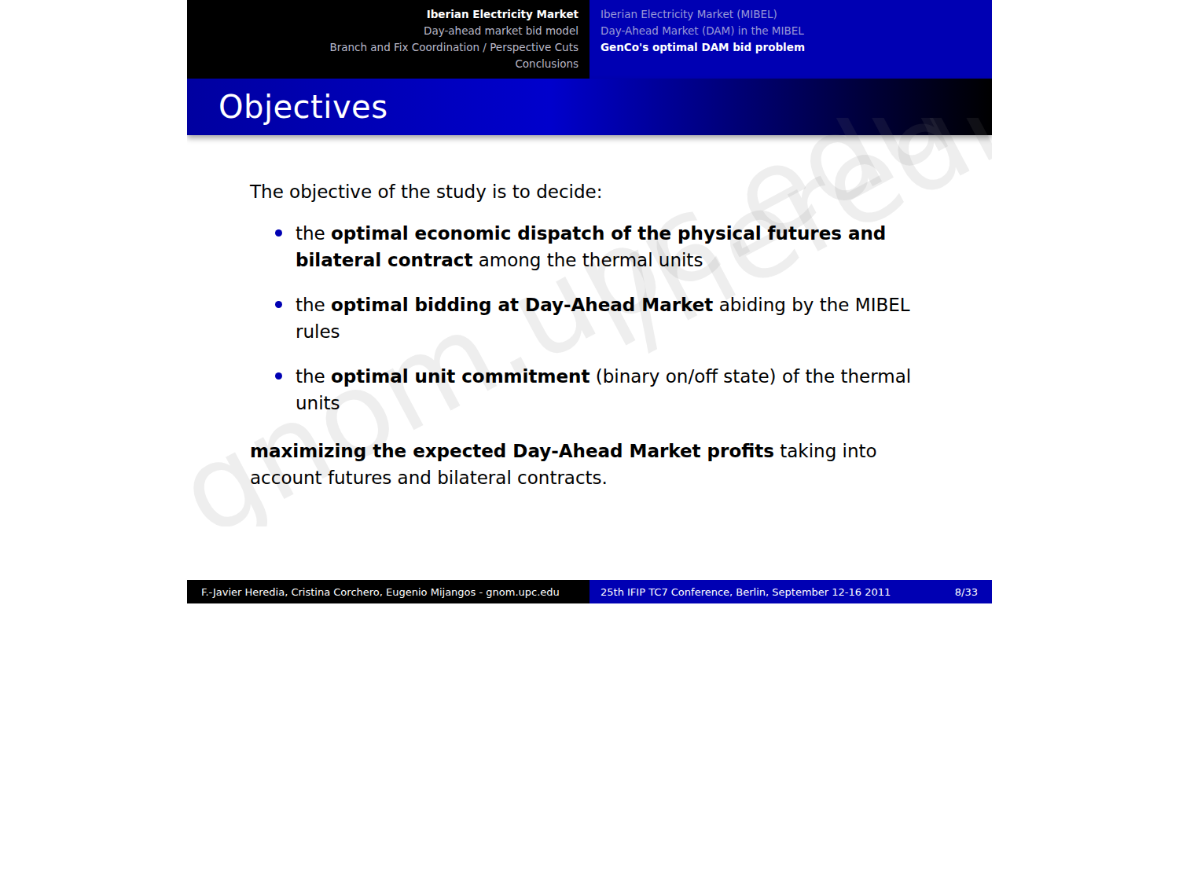Iberian Electricity Market
Day-ahead market bid model
Branch and Fix Coordination / Perspective Cuts
Conclusions
Iberian Electricity Market (MIBEL)
Day-Ahead Market (DAM) in the MIBEL
GenCo's optimal DAM bid problem
Objectives
gnom.upc.edu /heredia
The objective of the study is to decide:
the optimal economic dispatch of the physical futures and bilateral contract among the thermal units
the optimal bidding at Day-Ahead Market abiding by the MIBEL rules
the optimal unit commitment (binary on/off state) of the thermal units
maximizing the expected Day-Ahead Market profits taking into account futures and bilateral contracts.
F.-Javier Heredia, Cristina Corchero, Eugenio Mijangos - gnom.upc.edu
25th IFIP TC7 Conference, Berlin, September 12-16 2011 8/33